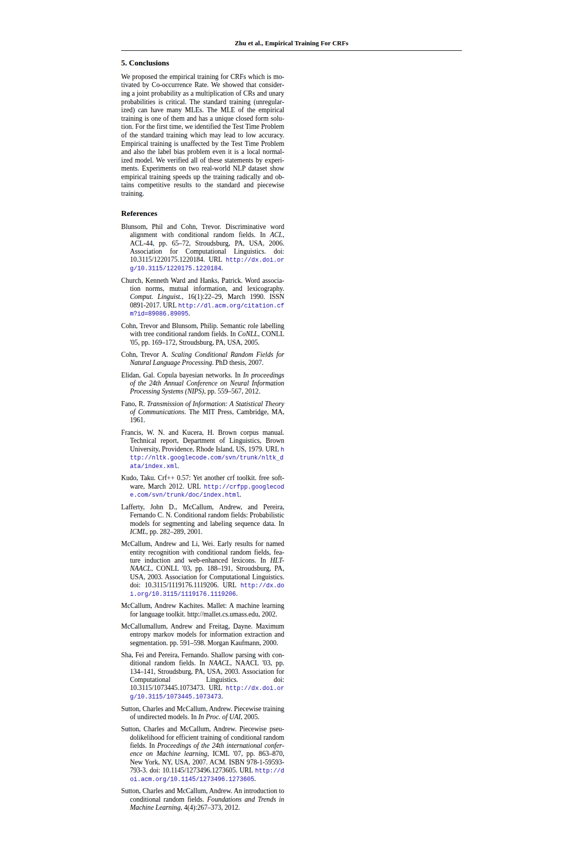Zhu et al., Empirical Training For CRFs
5. Conclusions
We proposed the empirical training for CRFs which is motivated by Co-occurrence Rate. We showed that considering a joint probability as a multiplication of CRs and unary probabilities is critical. The standard training (unregularized) can have many MLEs. The MLE of the empirical training is one of them and has a unique closed form solution. For the first time, we identified the Test Time Problem of the standard training which may lead to low accuracy. Empirical training is unaffected by the Test Time Problem and also the label bias problem even it is a local normalized model. We verified all of these statements by experiments. Experiments on two real-world NLP dataset show empirical training speeds up the training radically and obtains competitive results to the standard and piecewise training.
References
Blunsom, Phil and Cohn, Trevor. Discriminative word alignment with conditional random fields. In ACL, ACL-44, pp. 65–72, Stroudsburg, PA, USA, 2006. Association for Computational Linguistics. doi: 10.3115/1220175.1220184. URL http://dx.doi.org/10.3115/1220175.1220184.
Church, Kenneth Ward and Hanks, Patrick. Word association norms, mutual information, and lexicography. Comput. Linguist., 16(1):22–29, March 1990. ISSN 0891-2017. URL http://dl.acm.org/citation.cfm?id=89086.89095.
Cohn, Trevor and Blunsom, Philip. Semantic role labelling with tree conditional random fields. In CoNLL, CONLL '05, pp. 169–172, Stroudsburg, PA, USA, 2005.
Cohn, Trevor A. Scaling Conditional Random Fields for Natural Language Processing. PhD thesis, 2007.
Elidan, Gal. Copula bayesian networks. In In proceedings of the 24th Annual Conference on Neural Information Processing Systems (NIPS), pp. 559–567, 2012.
Fano, R. Transmission of Information: A Statistical Theory of Communications. The MIT Press, Cambridge, MA, 1961.
Francis, W. N. and Kucera, H. Brown corpus manual. Technical report, Department of Linguistics, Brown University, Providence, Rhode Island, US, 1979. URL http://nltk.googlecode.com/svn/trunk/nltk_data/index.xml.
Kudo, Taku. Crf++ 0.57: Yet another crf toolkit. free software, March 2012. URL http://crfpp.googlecode.com/svn/trunk/doc/index.html.
Lafferty, John D., McCallum, Andrew, and Pereira, Fernando C. N. Conditional random fields: Probabilistic models for segmenting and labeling sequence data. In ICML, pp. 282–289, 2001.
McCallum, Andrew and Li, Wei. Early results for named entity recognition with conditional random fields, feature induction and web-enhanced lexicons. In HLT-NAACL, CONLL '03, pp. 188–191, Stroudsburg, PA, USA, 2003. Association for Computational Linguistics. doi: 10.3115/1119176.1119206. URL http://dx.doi.org/10.3115/1119176.1119206.
McCallum, Andrew Kachites. Mallet: A machine learning for language toolkit. http://mallet.cs.umass.edu, 2002.
McCallumallum, Andrew and Freitag, Dayne. Maximum entropy markov models for information extraction and segmentation. pp. 591–598. Morgan Kaufmann, 2000.
Sha, Fei and Pereira, Fernando. Shallow parsing with conditional random fields. In NAACL, NAACL '03, pp. 134–141, Stroudsburg, PA, USA, 2003. Association for Computational Linguistics. doi: 10.3115/1073445.1073473. URL http://dx.doi.org/10.3115/1073445.1073473.
Sutton, Charles and McCallum, Andrew. Piecewise training of undirected models. In In Proc. of UAI, 2005.
Sutton, Charles and McCallum, Andrew. Piecewise pseudolikelihood for efficient training of conditional random fields. In Proceedings of the 24th international conference on Machine learning, ICML '07, pp. 863–870, New York, NY, USA, 2007. ACM. ISBN 978-1-59593-793-3. doi: 10.1145/1273496.1273605. URL http://doi.acm.org/10.1145/1273496.1273605.
Sutton, Charles and McCallum, Andrew. An introduction to conditional random fields. Foundations and Trends in Machine Learning, 4(4):267–373, 2012.